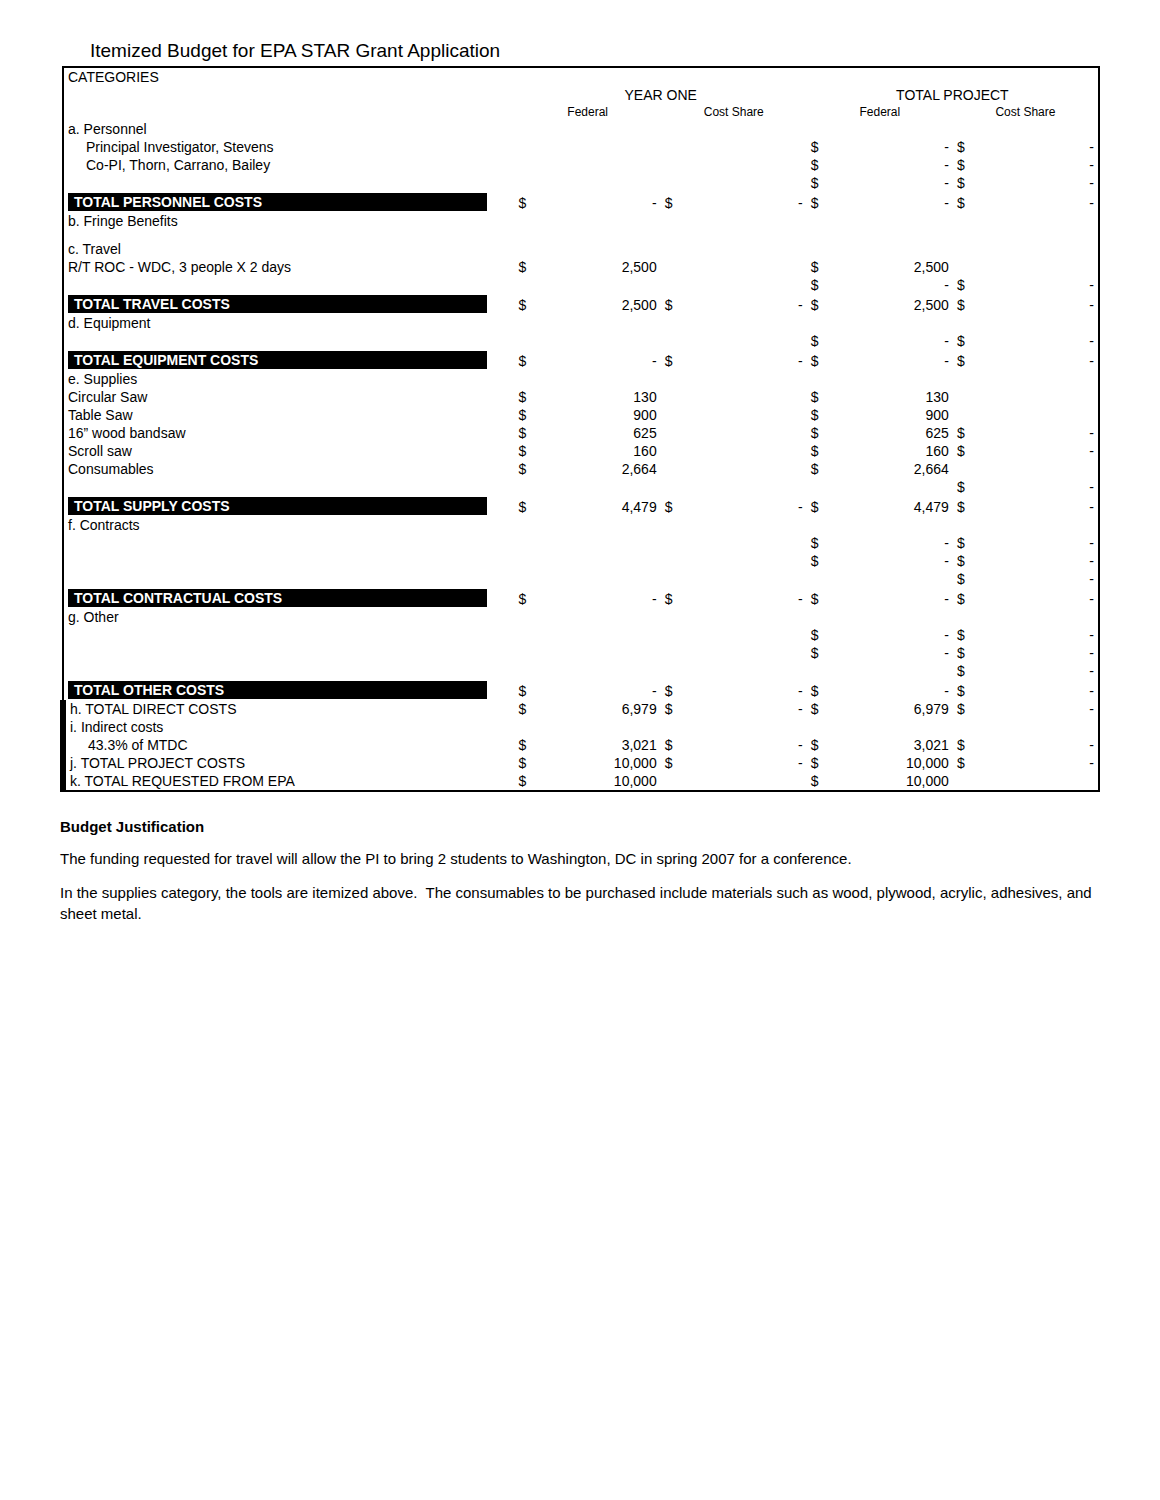Itemized Budget for EPA STAR Grant Application
| CATEGORIES | | | | | | | | |
| | YEAR ONE | TOTAL PROJECT |
| | Federal | Cost Share | Federal | Cost Share |
| a. Personnel | | | | | | | | |
| Principal Investigator, Stevens | | | | | $ | - | $ | - |
| Co-PI, Thorn, Carrano, Bailey | | | | | $ | - | $ | - |
| | | | | | $ | - | $ | - |
| TOTAL PERSONNEL COSTS | $ | - | $ | - | $ | - | $ | - |
| b. Fringe Benefits | | | | | | | | |
| c. Travel | | | | | | | | |
| R/T ROC - WDC, 3 people X 2 days | $ | 2,500 | | | $ | 2,500 | | |
| | | | | | $ | - | $ | - |
| TOTAL TRAVEL COSTS | $ | 2,500 | $ | - | $ | 2,500 | $ | - |
| d. Equipment | | | | | | | | |
| | | | | | $ | - | $ | - |
| TOTAL EQUIPMENT COSTS | $ | - | $ | - | $ | - | $ | - |
| e. Supplies | | | | | | | | |
| Circular Saw | $ | 130 | | | $ | 130 | | |
| Table Saw | $ | 900 | | | $ | 900 | | |
| 16” wood bandsaw | $ | 625 | | | $ | 625 | $ | - |
| Scroll saw | $ | 160 | | | $ | 160 | $ | - |
| Consumables | $ | 2,664 | | | $ | 2,664 | | |
| | | | | | | | $ | - |
| TOTAL SUPPLY COSTS | $ | 4,479 | $ | - | $ | 4,479 | $ | - |
| f. Contracts | | | | | | | | |
| | | | | | $ | - | $ | - |
| | | | | | $ | - | $ | - |
| | | | | | | | $ | - |
| TOTAL CONTRACTUAL COSTS | $ | - | $ | - | $ | - | $ | - |
| g. Other | | | | | | | | |
| | | | | | $ | - | $ | - |
| | | | | | $ | - | $ | - |
| | | | | | | | $ | - |
| TOTAL OTHER COSTS | $ | - | $ | - | $ | - | $ | - |
| h. TOTAL DIRECT COSTS | $ | 6,979 | $ | - | $ | 6,979 | $ | - |
| i. Indirect costs | | | | | | | | |
| 43.3% of MTDC | $ | 3,021 | $ | - | $ | 3,021 | $ | - |
| j. TOTAL PROJECT COSTS | $ | 10,000 | $ | - | $ | 10,000 | $ | - |
| k. TOTAL REQUESTED FROM EPA | $ | 10,000 | | | $ | 10,000 | | |
Budget Justification
The funding requested for travel will allow the PI to bring 2 students to Washington, DC in spring 2007 for a conference.
In the supplies category, the tools are itemized above. The consumables to be purchased include materials such as wood, plywood, acrylic, adhesives, and sheet metal.